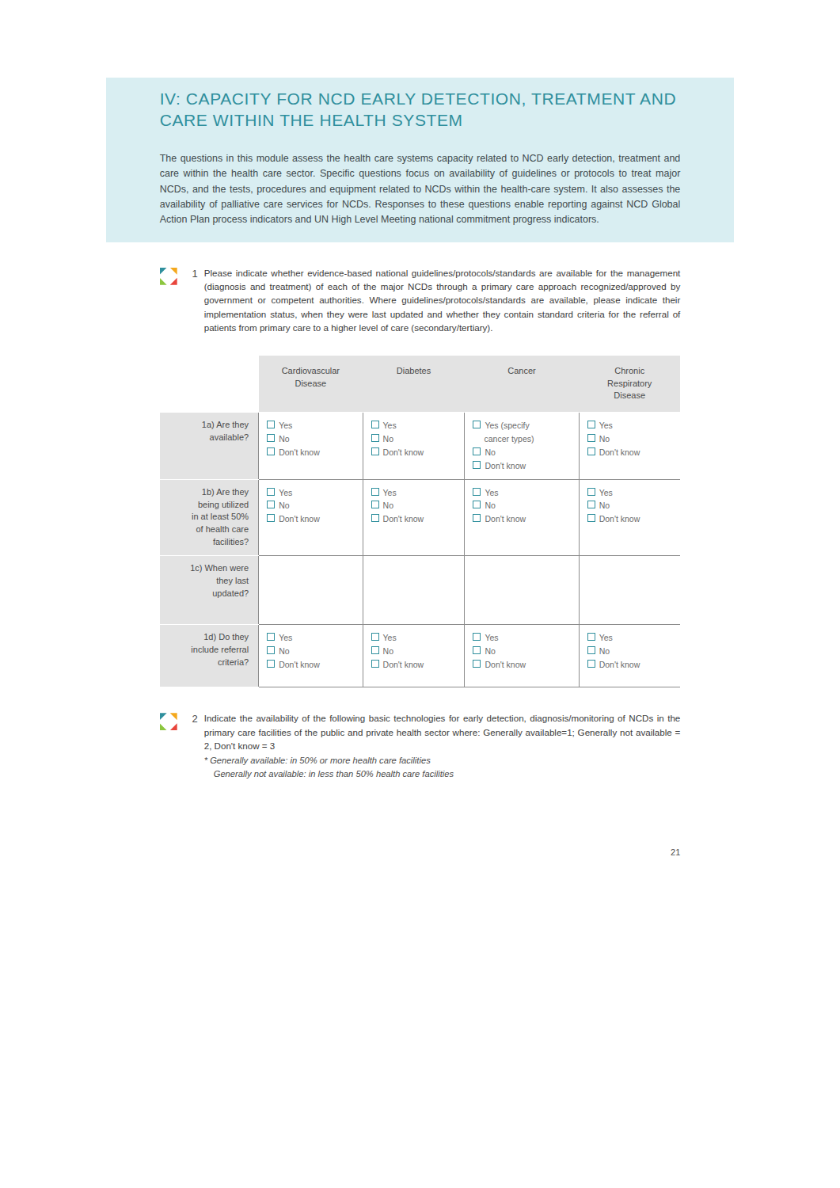IV: CAPACITY FOR NCD EARLY DETECTION, TREATMENT AND CARE WITHIN THE HEALTH SYSTEM
The questions in this module assess the health care systems capacity related to NCD early detection, treatment and care within the health care sector. Specific questions focus on availability of guidelines or protocols to treat major NCDs, and the tests, procedures and equipment related to NCDs within the health-care system. It also assesses the availability of palliative care services for NCDs. Responses to these questions enable reporting against NCD Global Action Plan process indicators and UN High Level Meeting national commitment progress indicators.
1
Please indicate whether evidence-based national guidelines/protocols/standards are available for the management (diagnosis and treatment) of each of the major NCDs through a primary care approach recognized/approved by government or competent authorities. Where guidelines/protocols/standards are available, please indicate their implementation status, when they were last updated and whether they contain standard criteria for the referral of patients from primary care to a higher level of care (secondary/tertiary).
| | Cardiovascular Disease | Diabetes | Cancer | Chronic Respiratory Disease |
| --- | --- | --- | --- | --- |
| 1a) Are they available? | Yes No Don't know | Yes No Don't know | Yes (specify cancer types) No Don't know | Yes No Don't know |
| 1b) Are they being utilized in at least 50% of health care facilities? | Yes No Don't know | Yes No Don't know | Yes No Don't know | Yes No Don't know |
| 1c) When were they last updated? | | | | |
| 1d) Do they include referral criteria? | Yes No Don't know | Yes No Don't know | Yes No Don't know | Yes No Don't know |
2
Indicate the availability of the following basic technologies for early detection, diagnosis/monitoring of NCDs in the primary care facilities of the public and private health sector where: Generally available=1; Generally not available = 2, Don't know = 3
* Generally available: in 50% or more health care facilities Generally not available: in less than 50% health care facilities
21